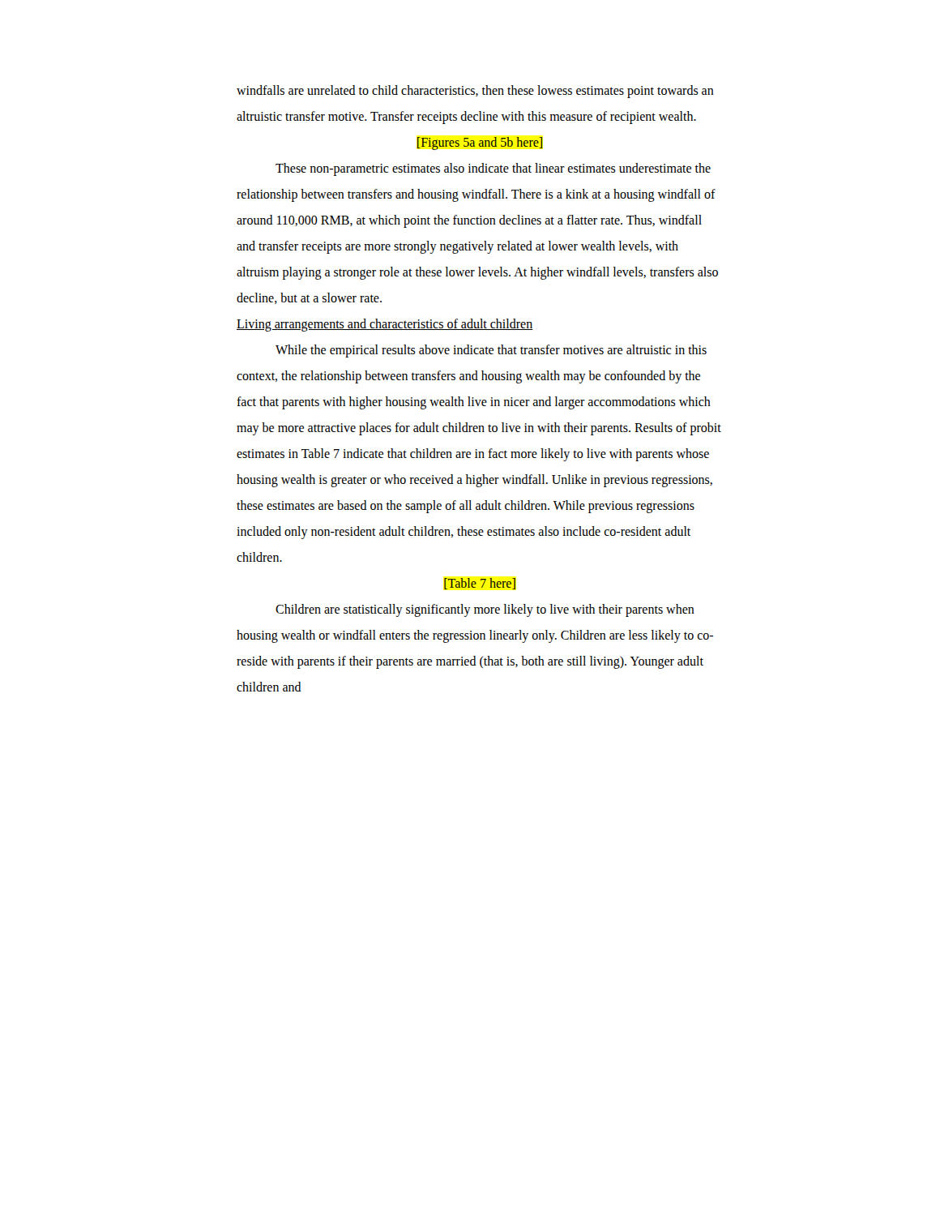windfalls are unrelated to child characteristics, then these lowess estimates point towards an altruistic transfer motive. Transfer receipts decline with this measure of recipient wealth.
[Figures 5a and 5b here]
These non-parametric estimates also indicate that linear estimates underestimate the relationship between transfers and housing windfall. There is a kink at a housing windfall of around 110,000 RMB, at which point the function declines at a flatter rate. Thus, windfall and transfer receipts are more strongly negatively related at lower wealth levels, with altruism playing a stronger role at these lower levels. At higher windfall levels, transfers also decline, but at a slower rate.
Living arrangements and characteristics of adult children
While the empirical results above indicate that transfer motives are altruistic in this context, the relationship between transfers and housing wealth may be confounded by the fact that parents with higher housing wealth live in nicer and larger accommodations which may be more attractive places for adult children to live in with their parents. Results of probit estimates in Table 7 indicate that children are in fact more likely to live with parents whose housing wealth is greater or who received a higher windfall. Unlike in previous regressions, these estimates are based on the sample of all adult children. While previous regressions included only non-resident adult children, these estimates also include co-resident adult children.
[Table 7 here]
Children are statistically significantly more likely to live with their parents when housing wealth or windfall enters the regression linearly only. Children are less likely to co-reside with parents if their parents are married (that is, both are still living). Younger adult children and